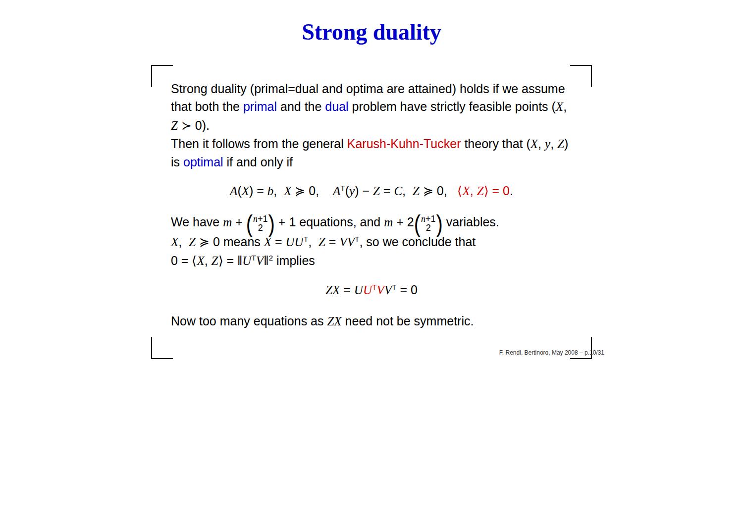Strong duality
Strong duality (primal=dual and optima are attained) holds if we assume that both the primal and the dual problem have strictly feasible points (X, Z ≻ 0).
Then it follows from the general Karush-Kuhn-Tucker theory that (X, y, Z) is optimal if and only if
A(X) = b, X ≽ 0, AT(y) − Z = C, Z ≽ 0, ⟨X, Z⟩ = 0.
We have m + (n+12) + 1 equations, and m + 2(n+12) variables.
X, Z ≽ 0 means X = UUT, Z = VVT, so we conclude that
0 = ⟨X, Z⟩ = ‖UTV‖2 implies
ZX = UUTV VT = 0
Now too many equations as ZX need not be symmetric.
F. Rendl, Bertinoro, May 2008 – p.10/31